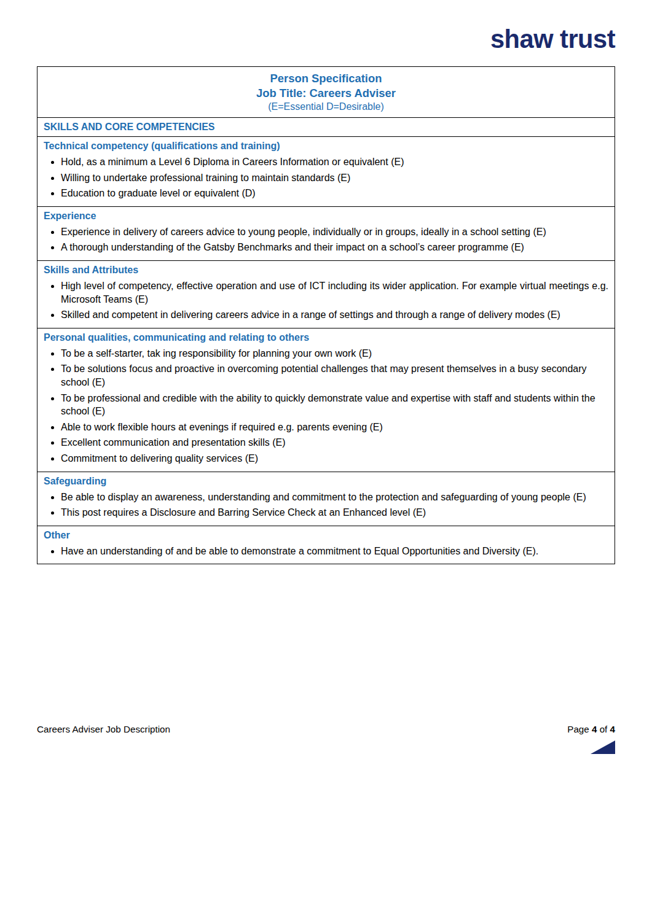shaw trust
| Person Specification Job Title: Careers Adviser (E=Essential D=Desirable) |
| Skills and Core Competencies |
| Technical competency (qualifications and training) Hold, as a minimum a Level 6 Diploma in Careers Information or equivalent (E) Willing to undertake professional training to maintain standards (E) Education to graduate level or equivalent (D) |
| Experience Experience in delivery of careers advice to young people, individually or in groups, ideally in a school setting (E) A thorough understanding of the Gatsby Benchmarks and their impact on a school’s career programme (E) |
| Skills and Attributes High level of competency, effective operation and use of ICT including its wider application. For example virtual meetings e.g. Microsoft Teams (E) Skilled and competent in delivering careers advice in a range of settings and through a range of delivery modes (E) |
| Personal qualities, communicating and relating to others To be a self-starter, tak ing responsibility for planning your own work (E) To be solutions focus and proactive in overcoming potential challenges that may present themselves in a busy secondary school (E) To be professional and credible with the ability to quickly demonstrate value and expertise with staff and students within the school (E) Able to work flexible hours at evenings if required e.g. parents evening (E) Excellent communication and presentation skills (E) Commitment to delivering quality services (E) |
| Safeguarding Be able to display an awareness, understanding and commitment to the protection and safeguarding of young people (E) This post requires a Disclosure and Barring Service Check at an Enhanced level (E) |
| Other Have an understanding of and be able to demonstrate a commitment to Equal Opportunities and Diversity (E). |
Careers Adviser Job Description
Page 4 of 4